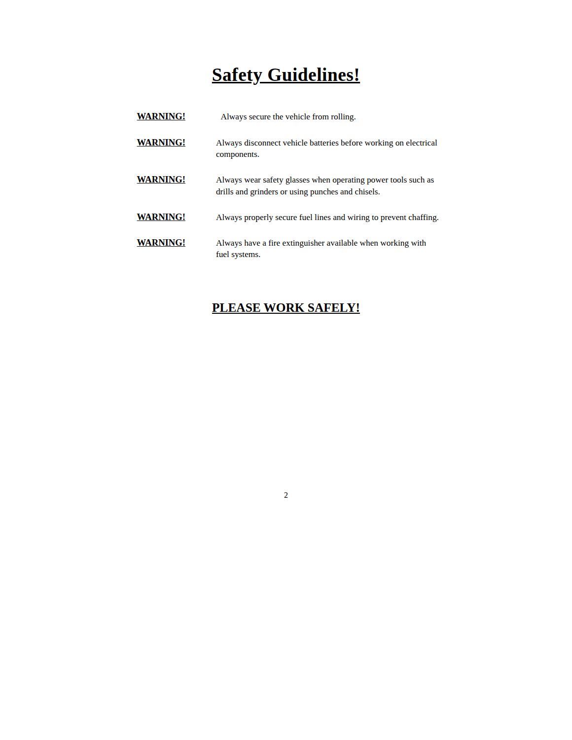Safety Guidelines!
WARNING!
Always secure the vehicle from rolling.
WARNING!
Always disconnect vehicle batteries before working on electrical components.
WARNING!
Always wear safety glasses when operating power tools such as drills and grinders or using punches and chisels.
WARNING!
Always properly secure fuel lines and wiring to prevent chaffing.
WARNING!
Always have a fire extinguisher available when working with fuel systems.
PLEASE WORK SAFELY!
2